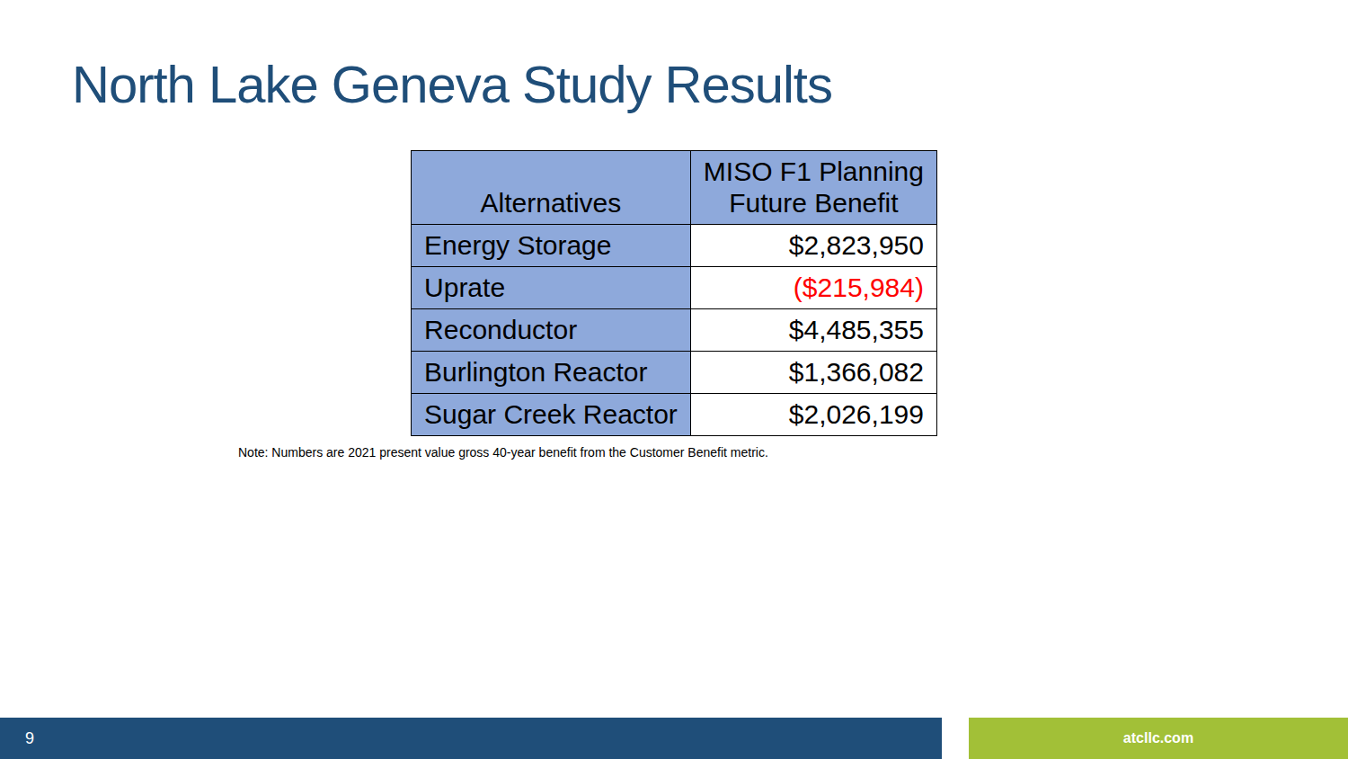North Lake Geneva Study Results
| Alternatives | MISO F1 Planning Future Benefit |
| --- | --- |
| Energy Storage | $2,823,950 |
| Uprate | ($215,984) |
| Reconductor | $4,485,355 |
| Burlington Reactor | $1,366,082 |
| Sugar Creek Reactor | $2,026,199 |
Note: Numbers are 2021 present value gross 40-year benefit from the Customer Benefit metric.
9
atcllc.com